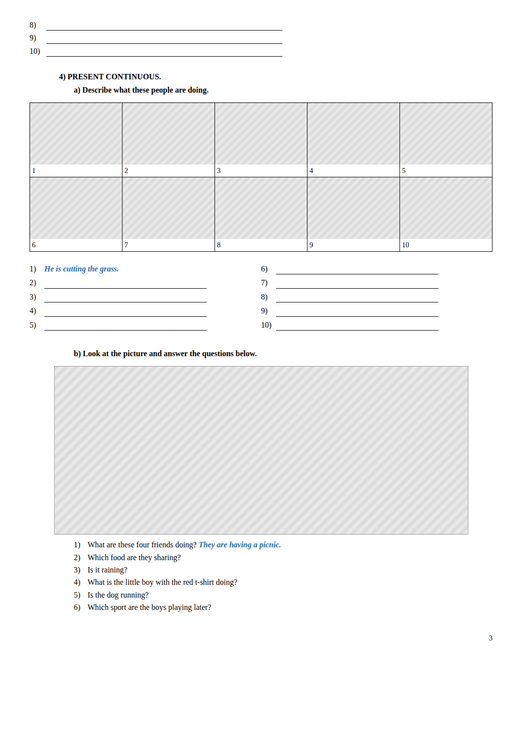8)
9)
10)
4) PRESENT CONTINUOUS.
a) Describe what these people are doing.
| 1 | 2 | 3 | 4 | 5 |
| 6 | 7 | 8 | 9 | 10 |
| 1) He is cutting the grass. 2) 3) 4) 5) | 6) 7) 8) 9) 10) |
b) Look at the picture and answer the questions below.
1) What are these four friends doing? They are having a picnic.
2) Which food are they sharing?
3) Is it raining?
4) What is the little boy with the red t-shirt doing?
5) Is the dog running?
6) Which sport are the boys playing later?
3